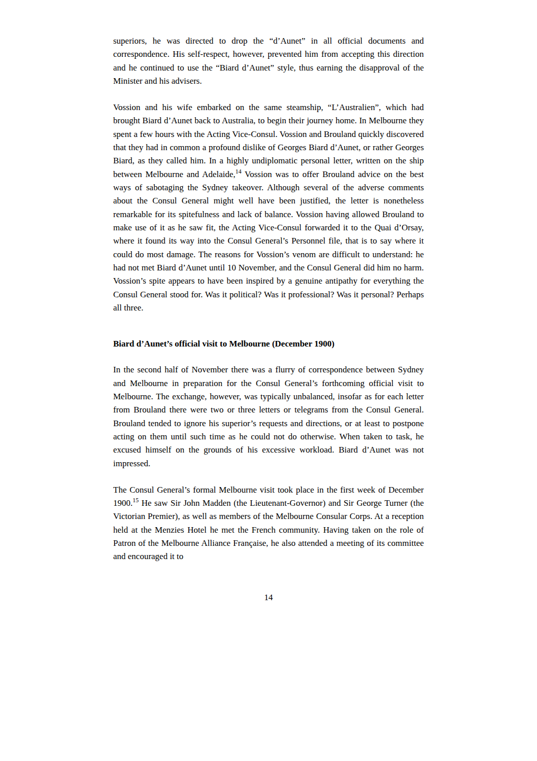superiors, he was directed to drop the “d’Aunet” in all official documents and correspondence. His self-respect, however, prevented him from accepting this direction and he continued to use the “Biard d’Aunet” style, thus earning the disapproval of the Minister and his advisers.
Vossion and his wife embarked on the same steamship, “L’Australien”, which had brought Biard d’Aunet back to Australia, to begin their journey home. In Melbourne they spent a few hours with the Acting Vice-Consul. Vossion and Brouland quickly discovered that they had in common a profound dislike of Georges Biard d’Aunet, or rather Georges Biard, as they called him. In a highly undiplomatic personal letter, written on the ship between Melbourne and Adelaide,14 Vossion was to offer Brouland advice on the best ways of sabotaging the Sydney takeover. Although several of the adverse comments about the Consul General might well have been justified, the letter is nonetheless remarkable for its spitefulness and lack of balance. Vossion having allowed Brouland to make use of it as he saw fit, the Acting Vice-Consul forwarded it to the Quai d’Orsay, where it found its way into the Consul General’s Personnel file, that is to say where it could do most damage. The reasons for Vossion’s venom are difficult to understand: he had not met Biard d’Aunet until 10 November, and the Consul General did him no harm. Vossion’s spite appears to have been inspired by a genuine antipathy for everything the Consul General stood for. Was it political? Was it professional? Was it personal? Perhaps all three.
Biard d’Aunet’s official visit to Melbourne (December 1900)
In the second half of November there was a flurry of correspondence between Sydney and Melbourne in preparation for the Consul General’s forthcoming official visit to Melbourne. The exchange, however, was typically unbalanced, insofar as for each letter from Brouland there were two or three letters or telegrams from the Consul General. Brouland tended to ignore his superior’s requests and directions, or at least to postpone acting on them until such time as he could not do otherwise. When taken to task, he excused himself on the grounds of his excessive workload. Biard d’Aunet was not impressed.
The Consul General’s formal Melbourne visit took place in the first week of December 1900.15 He saw Sir John Madden (the Lieutenant-Governor) and Sir George Turner (the Victorian Premier), as well as members of the Melbourne Consular Corps. At a reception held at the Menzies Hotel he met the French community. Having taken on the role of Patron of the Melbourne Alliance Française, he also attended a meeting of its committee and encouraged it to
14